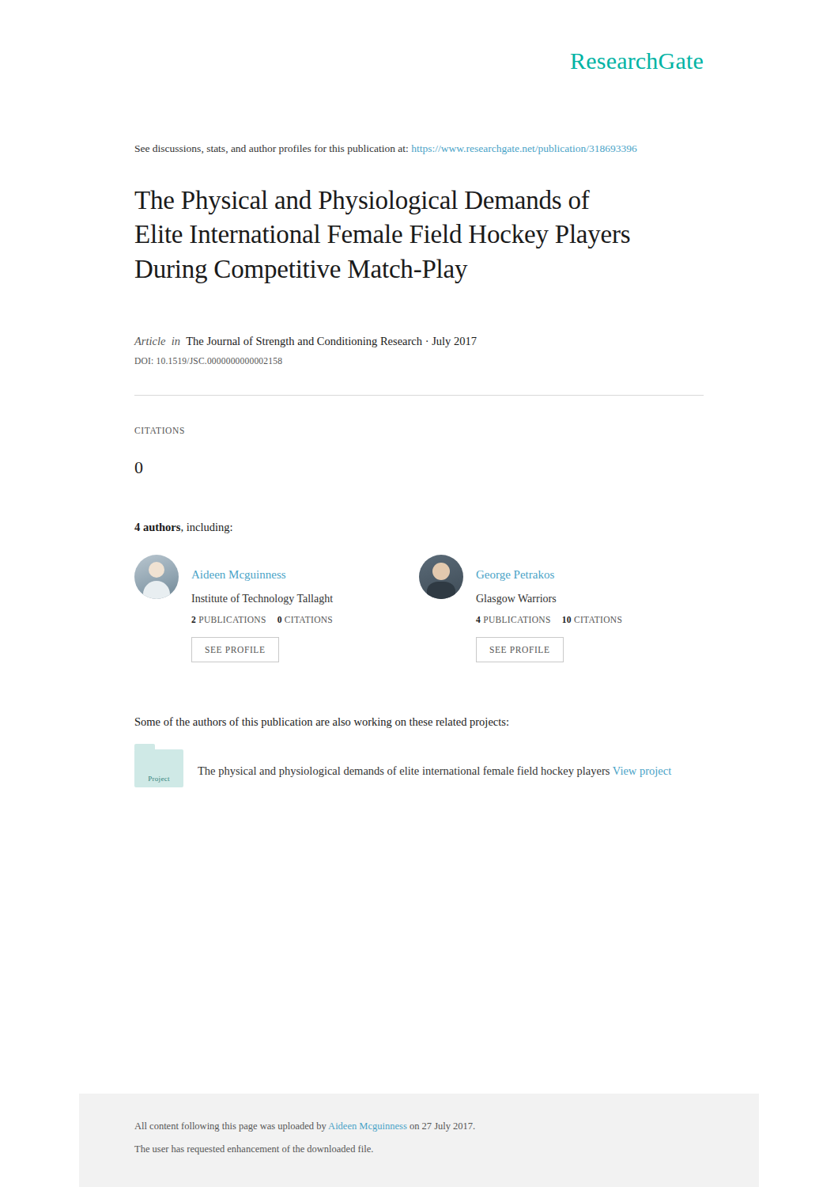ResearchGate
See discussions, stats, and author profiles for this publication at: https://www.researchgate.net/publication/318693396
The Physical and Physiological Demands of
Elite International Female Field Hockey Players
During Competitive Match-Play
Article in The Journal of Strength and Conditioning Research · July 2017
DOI: 10.1519/JSC.0000000000002158
CITATIONS
0
4 authors, including:
Aideen Mcguinness
Institute of Technology Tallaght
2 PUBLICATIONS 0 CITATIONS
SEE PROFILE
George Petrakos
Glasgow Warriors
4 PUBLICATIONS 10 CITATIONS
SEE PROFILE
Some of the authors of this publication are also working on these related projects:
Project
The physical and physiological demands of elite international female field hockey players View project
All content following this page was uploaded by Aideen Mcguinness on 27 July 2017.
The user has requested enhancement of the downloaded file.